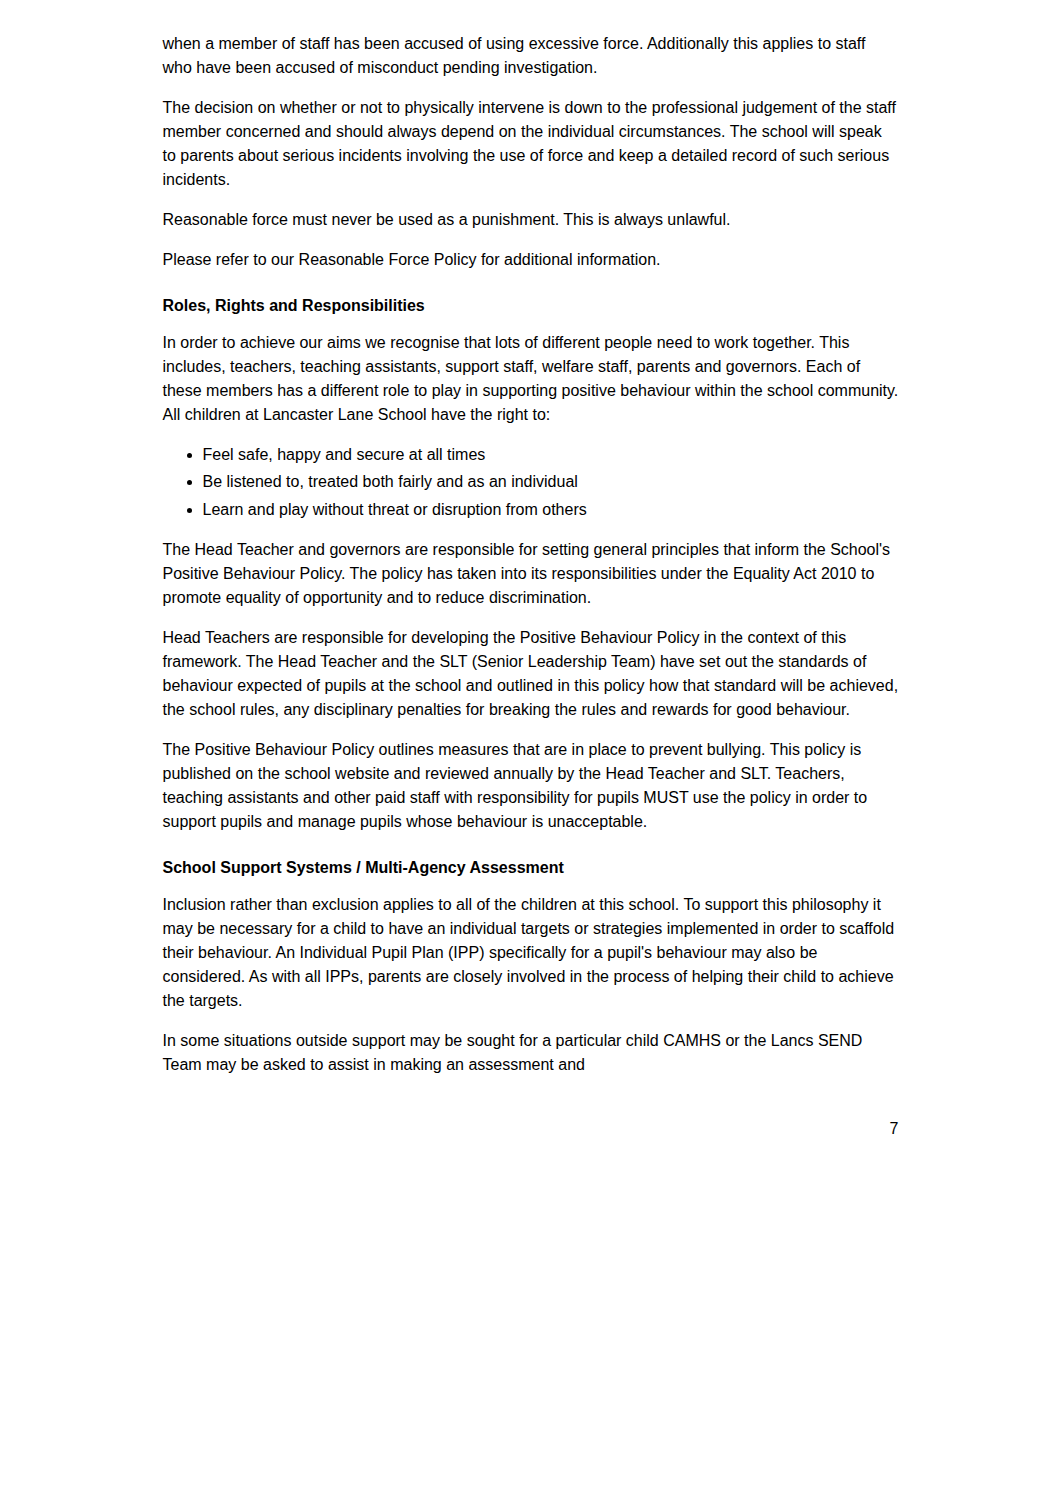when a member of staff has been accused of using excessive force. Additionally this applies to staff who have been accused of misconduct pending investigation.
The decision on whether or not to physically intervene is down to the professional judgement of the staff member concerned and should always depend on the individual circumstances. The school will speak to parents about serious incidents involving the use of force and keep a detailed record of such serious incidents.
Reasonable force must never be used as a punishment. This is always unlawful.
Please refer to our Reasonable Force Policy for additional information.
Roles, Rights and Responsibilities
In order to achieve our aims we recognise that lots of different people need to work together. This includes, teachers, teaching assistants, support staff, welfare staff, parents and governors. Each of these members has a different role to play in supporting positive behaviour within the school community. All children at Lancaster Lane School have the right to:
Feel safe, happy and secure at all times
Be listened to, treated both fairly and as an individual
Learn and play without threat or disruption from others
The Head Teacher and governors are responsible for setting general principles that inform the School's Positive Behaviour Policy. The policy has taken into its responsibilities under the Equality Act 2010 to promote equality of opportunity and to reduce discrimination.
Head Teachers are responsible for developing the Positive Behaviour Policy in the context of this framework. The Head Teacher and the SLT (Senior Leadership Team) have set out the standards of behaviour expected of pupils at the school and outlined in this policy how that standard will be achieved, the school rules, any disciplinary penalties for breaking the rules and rewards for good behaviour.
The Positive Behaviour Policy outlines measures that are in place to prevent bullying. This policy is published on the school website and reviewed annually by the Head Teacher and SLT. Teachers, teaching assistants and other paid staff with responsibility for pupils MUST use the policy in order to support pupils and manage pupils whose behaviour is unacceptable.
School Support Systems / Multi-Agency Assessment
Inclusion rather than exclusion applies to all of the children at this school. To support this philosophy it may be necessary for a child to have an individual targets or strategies implemented in order to scaffold their behaviour. An Individual Pupil Plan (IPP) specifically for a pupil's behaviour may also be considered. As with all IPPs, parents are closely involved in the process of helping their child to achieve the targets.
In some situations outside support may be sought for a particular child CAMHS or the Lancs SEND Team may be asked to assist in making an assessment and
7